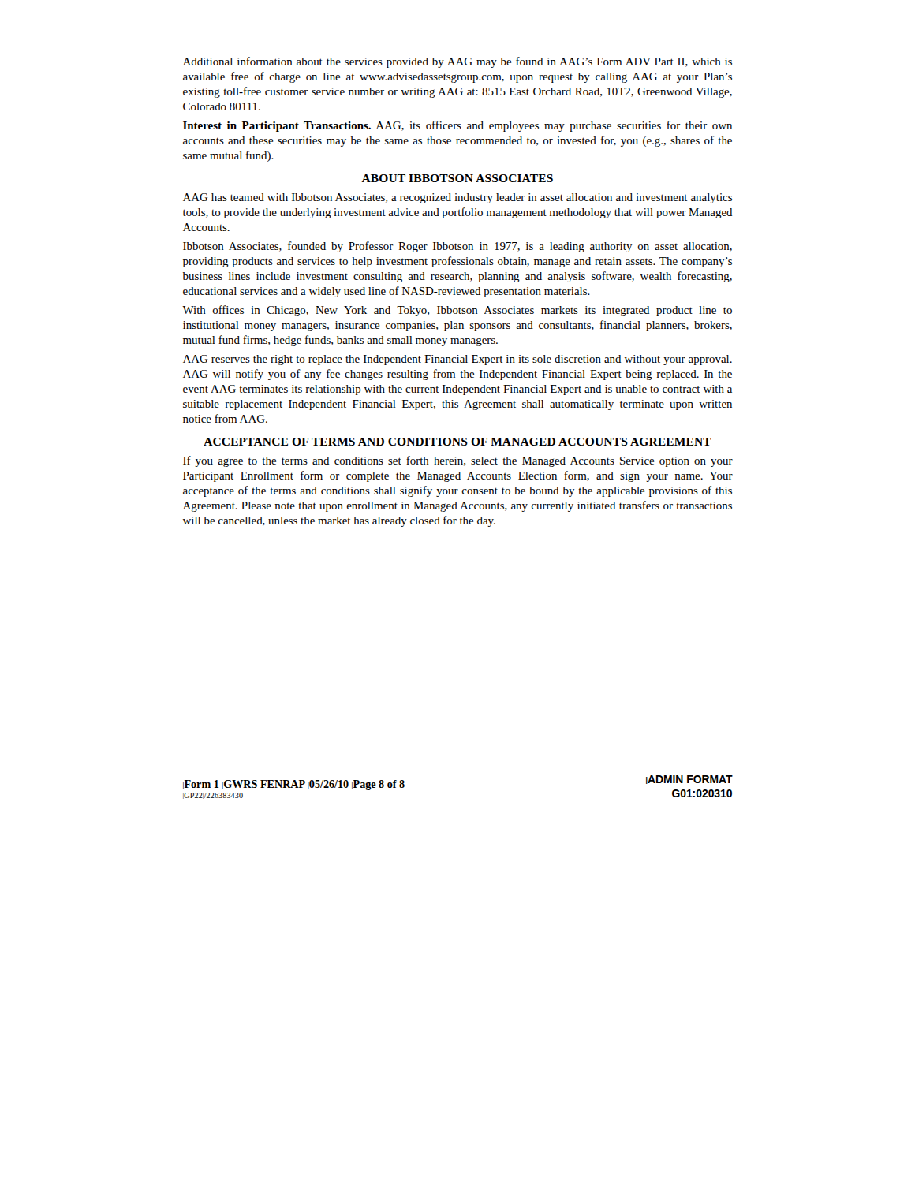Additional information about the services provided by AAG may be found in AAG’s Form ADV Part II, which is available free of charge on line at www.advisedassetsgroup.com, upon request by calling AAG at your Plan’s existing toll-free customer service number or writing AAG at: 8515 East Orchard Road, 10T2, Greenwood Village, Colorado 80111.
Interest in Participant Transactions. AAG, its officers and employees may purchase securities for their own accounts and these securities may be the same as those recommended to, or invested for, you (e.g., shares of the same mutual fund).
ABOUT IBBOTSON ASSOCIATES
AAG has teamed with Ibbotson Associates, a recognized industry leader in asset allocation and investment analytics tools, to provide the underlying investment advice and portfolio management methodology that will power Managed Accounts.
Ibbotson Associates, founded by Professor Roger Ibbotson in 1977, is a leading authority on asset allocation, providing products and services to help investment professionals obtain, manage and retain assets. The company’s business lines include investment consulting and research, planning and analysis software, wealth forecasting, educational services and a widely used line of NASD-reviewed presentation materials.
With offices in Chicago, New York and Tokyo, Ibbotson Associates markets its integrated product line to institutional money managers, insurance companies, plan sponsors and consultants, financial planners, brokers, mutual fund firms, hedge funds, banks and small money managers.
AAG reserves the right to replace the Independent Financial Expert in its sole discretion and without your approval. AAG will notify you of any fee changes resulting from the Independent Financial Expert being replaced. In the event AAG terminates its relationship with the current Independent Financial Expert and is unable to contract with a suitable replacement Independent Financial Expert, this Agreement shall automatically terminate upon written notice from AAG.
ACCEPTANCE OF TERMS AND CONDITIONS OF MANAGED ACCOUNTS AGREEMENT
If you agree to the terms and conditions set forth herein, select the Managed Accounts Service option on your Participant Enrollment form or complete the Managed Accounts Election form, and sign your name. Your acceptance of the terms and conditions shall signify your consent to be bound by the applicable provisions of this Agreement. Please note that upon enrollment in Managed Accounts, any currently initiated transfers or transactions will be cancelled, unless the market has already closed for the day.
|Form 1 |GWRS FENRAP |05/26/10 |Page 8 of 8
|GP22|/226383430
|ADMIN FORMAT
G01:020310